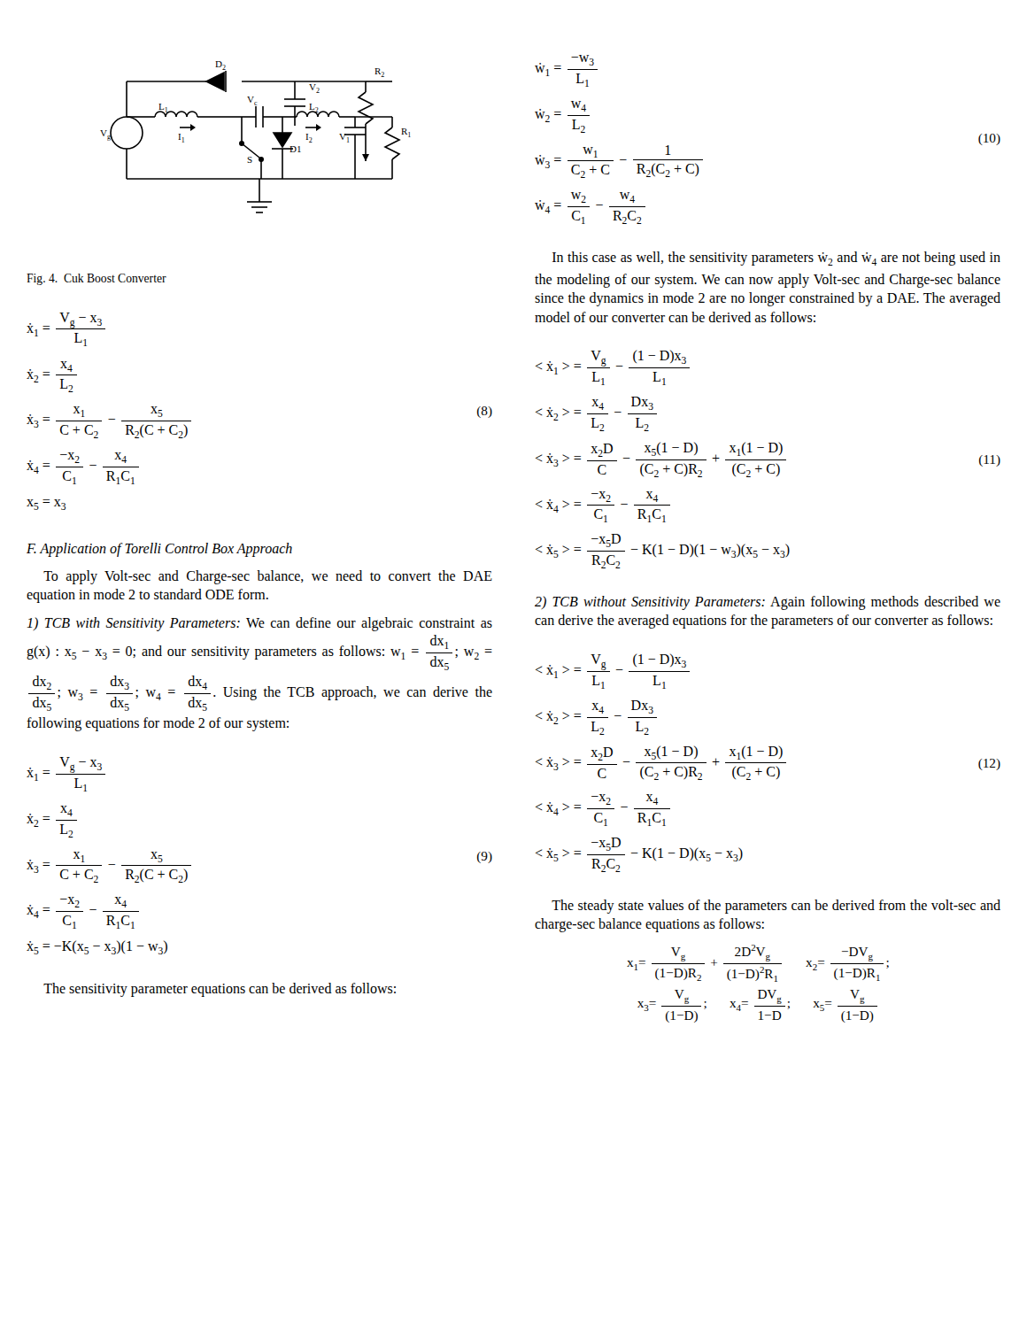D2 V2 R2 L1 Vc L2 I1 I2 Vg S D1 V1 R1
Fig. 4. Cuk Boost Converter
ẋ1 = Vg − x3 L1 ẋ2 = x4 L2 ẋ3 = x1 C + C2 − x5 R2(C + C2) ẋ4 = −x2 C1 − x4 R1C1 x5 = x3
(8)
F. Application of Torelli Control Box Approach
To apply Volt-sec and Charge-sec balance, we need to convert the DAE equation in mode 2 to standard ODE form.
1) TCB with Sensitivity Parameters: We can define our algebraic constraint as g(x) : x5 − x3 = 0; and our sensitivity parameters as follows: w1 = dx1 dx5; w2 = dx2 dx5; w3 = dx3 dx5; w4 = dx4 dx5. Using the TCB approach, we can derive the following equations for mode 2 of our system:
ẋ1 = Vg − x3 L1 ẋ2 = x4 L2 ẋ3 = x1 C + C2 − x5 R2(C + C2) ẋ4 = −x2 C1 − x4 R1C1 ẋ5 = −K(x5 − x3)(1 − w3)
(9)
The sensitivity parameter equations can be derived as follows:
ẇ1 = −w3 L1 ẇ2 = w4 L2 ẇ3 = w1 C2 + C − 1 R2(C2 + C) ẇ4 = w2 C1 − w4 R2C2
(10)
In this case as well, the sensitivity parameters ẇ2 and ẇ4 are not being used in the modeling of our system. We can now apply Volt-sec and Charge-sec balance since the dynamics in mode 2 are no longer constrained by a DAE. The averaged model of our converter can be derived as follows:
< ẋ1 > = Vg L1 − (1 − D)x3 L1 < ẋ2 > = x4 L2 − Dx3 L2 < ẋ3 > = x2D C − x5(1 − D)(C2 + C)R2 + x1(1 − D)(C2 + C) < ẋ4 > = −x2 C1 − x4 R1C1 < ẋ5 > = −x5D R2C2 − K(1 − D)(1 − w3)(x5 − x3)
(11)
2) TCB without Sensitivity Parameters: Again following methods described we can derive the averaged equations for the parameters of our converter as follows:
< ẋ1 > = Vg L1 − (1 − D)x3 L1 < ẋ2 > = x4 L2 − Dx3 L2 < ẋ3 > = x2D C − x5(1 − D)(C2 + C)R2 + x1(1 − D)(C2 + C) < ẋ4 > = −x2 C1 − x4 R1C1 < ẋ5 > = −x5D R2C2 − K(1 − D)(x5 − x3)
(12)
The steady state values of the parameters can be derived from the volt-sec and charge-sec balance equations as follows:
x1= Vg(1−D)R2 + 2D2Vg(1−D)2R1 x2= −DVg(1−D)R1;
x3= Vg(1−D); x4= DVg 1−D; x5= Vg(1−D)